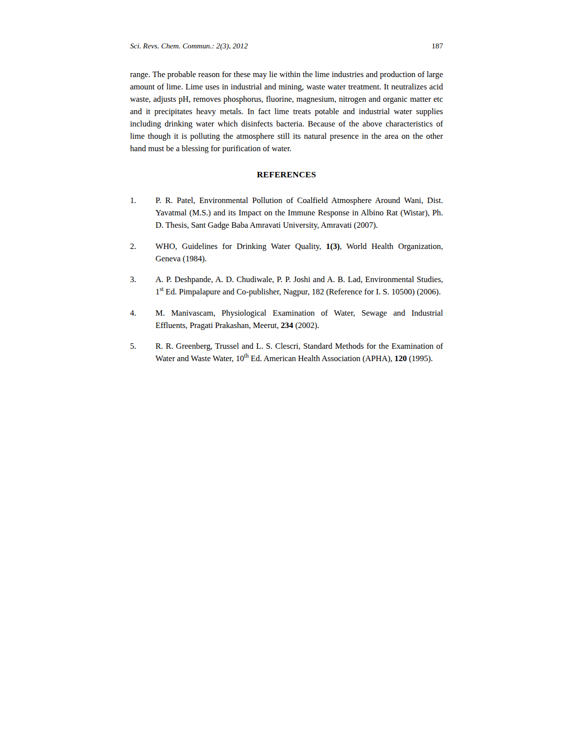Sci. Revs. Chem. Commun.: 2(3), 2012 187
range. The probable reason for these may lie within the lime industries and production of large amount of lime. Lime uses in industrial and mining, waste water treatment. It neutralizes acid waste, adjusts pH, removes phosphorus, fluorine, magnesium, nitrogen and organic matter etc and it precipitates heavy metals. In fact lime treats potable and industrial water supplies including drinking water which disinfects bacteria. Because of the above characteristics of lime though it is polluting the atmosphere still its natural presence in the area on the other hand must be a blessing for purification of water.
REFERENCES
1. P. R. Patel, Environmental Pollution of Coalfield Atmosphere Around Wani, Dist. Yavatmal (M.S.) and its Impact on the Immune Response in Albino Rat (Wistar), Ph. D. Thesis, Sant Gadge Baba Amravati University, Amravati (2007).
2. WHO, Guidelines for Drinking Water Quality, 1(3), World Health Organization, Geneva (1984).
3. A. P. Deshpande, A. D. Chudiwale, P. P. Joshi and A. B. Lad, Environmental Studies, 1st Ed. Pimpalapure and Co-publisher, Nagpur, 182 (Reference for I. S. 10500) (2006).
4. M. Manivascam, Physiological Examination of Water, Sewage and Industrial Effluents, Pragati Prakashan, Meerut, 234 (2002).
5. R. R. Greenberg, Trussel and L. S. Clescri, Standard Methods for the Examination of Water and Waste Water, 10th Ed. American Health Association (APHA), 120 (1995).